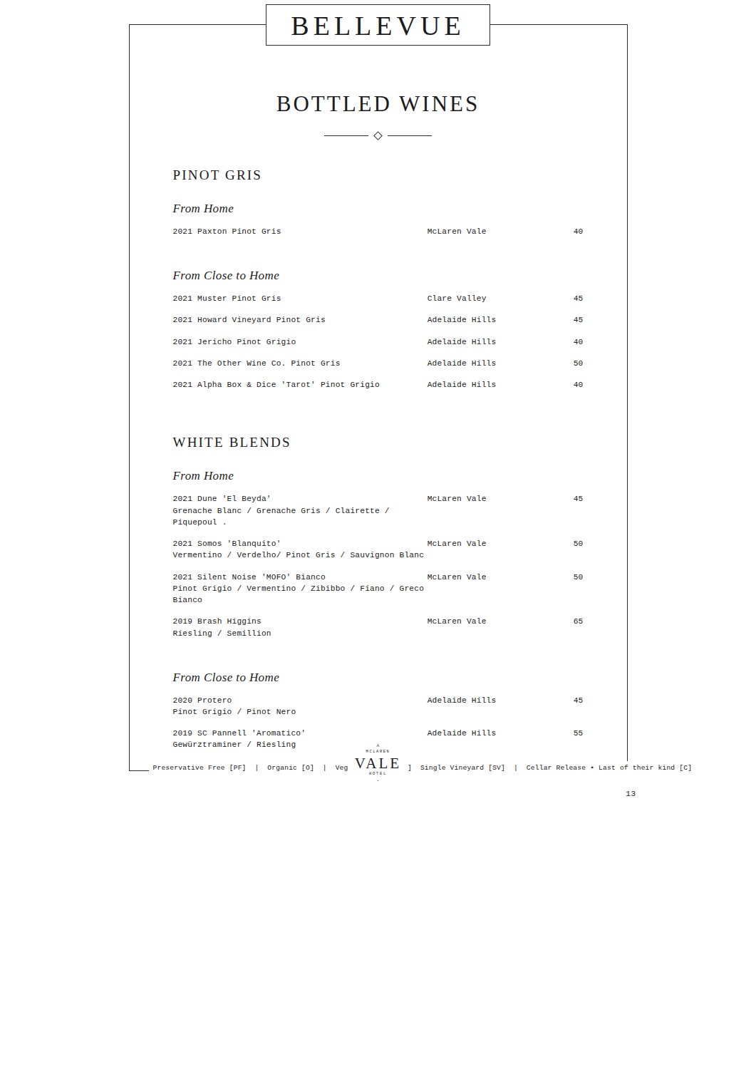BELLEVUE
BOTTLED WINES
PINOT GRIS
From Home
| 2021 Paxton Pinot Gris | McLaren Vale | 40 |
From Close to Home
| 2021 Muster Pinot Gris | Clare Valley | 45 |
| 2021 Howard Vineyard Pinot Gris | Adelaide Hills | 45 |
| 2021 Jericho Pinot Grigio | Adelaide Hills | 40 |
| 2021 The Other Wine Co. Pinot Gris | Adelaide Hills | 50 |
| 2021 Alpha Box & Dice 'Tarot' Pinot Grigio | Adelaide Hills | 40 |
WHITE BLENDS
From Home
| 2021 Dune 'El Beyda' Grenache Blanc / Grenache Gris / Clairette / Piquepoul . | McLaren Vale | 45 |
| 2021 Somos 'Blanquito' Vermentino / Verdelho/ Pinot Gris / Sauvignon Blanc | McLaren Vale | 50 |
| 2021 Silent Noise 'MOFO' Bianco Pinot Grigio / Vermentino / Zibibbo / Fiano / Greco Bianco | McLaren Vale | 50 |
| 2019 Brash Higgins Riesling / Semillion | McLaren Vale | 65 |
From Close to Home
| 2020 Protero Pinot Grigio / Pinot Nero | Adelaide Hills | 45 |
| 2019 SC Pannell 'Aromatico' Gewürztraminer / Riesling | Adelaide Hills | 55 |
Preservative Free [PF] | Organic [O] | Vegan Friendly [V]
^ MCLAREN VALE HOTEL .
Single Vineyard [SV] | Cellar Release • Last of their kind [C]
13